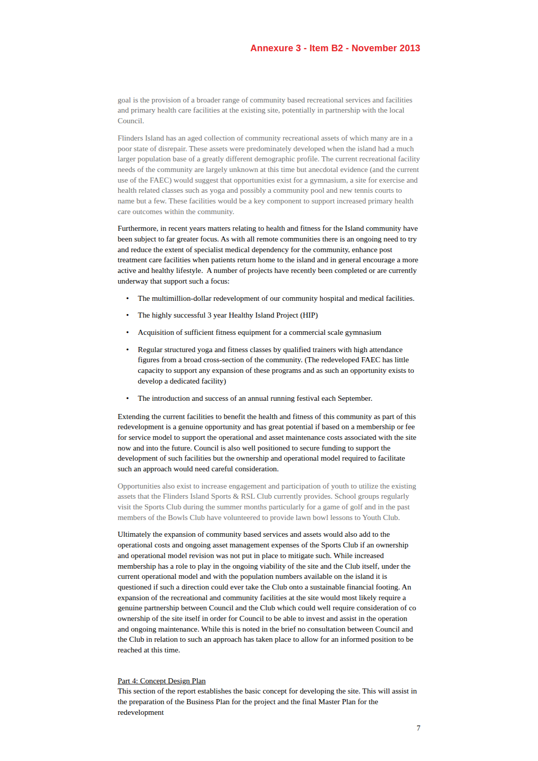Annexure 3 - Item B2 - November 2013
goal is the provision of a broader range of community based recreational services and facilities and primary health care facilities at the existing site, potentially in partnership with the local Council.
Flinders Island has an aged collection of community recreational assets of which many are in a poor state of disrepair. These assets were predominately developed when the island had a much larger population base of a greatly different demographic profile. The current recreational facility needs of the community are largely unknown at this time but anecdotal evidence (and the current use of the FAEC) would suggest that opportunities exist for a gymnasium, a site for exercise and health related classes such as yoga and possibly a community pool and new tennis courts to name but a few. These facilities would be a key component to support increased primary health care outcomes within the community.
Furthermore, in recent years matters relating to health and fitness for the Island community have been subject to far greater focus. As with all remote communities there is an ongoing need to try and reduce the extent of specialist medical dependency for the community, enhance post treatment care facilities when patients return home to the island and in general encourage a more active and healthy lifestyle. A number of projects have recently been completed or are currently underway that support such a focus:
The multimillion-dollar redevelopment of our community hospital and medical facilities.
The highly successful 3 year Healthy Island Project (HIP)
Acquisition of sufficient fitness equipment for a commercial scale gymnasium
Regular structured yoga and fitness classes by qualified trainers with high attendance figures from a broad cross-section of the community. (The redeveloped FAEC has little capacity to support any expansion of these programs and as such an opportunity exists to develop a dedicated facility)
The introduction and success of an annual running festival each September.
Extending the current facilities to benefit the health and fitness of this community as part of this redevelopment is a genuine opportunity and has great potential if based on a membership or fee for service model to support the operational and asset maintenance costs associated with the site now and into the future. Council is also well positioned to secure funding to support the development of such facilities but the ownership and operational model required to facilitate such an approach would need careful consideration.
Opportunities also exist to increase engagement and participation of youth to utilize the existing assets that the Flinders Island Sports & RSL Club currently provides. School groups regularly visit the Sports Club during the summer months particularly for a game of golf and in the past members of the Bowls Club have volunteered to provide lawn bowl lessons to Youth Club.
Ultimately the expansion of community based services and assets would also add to the operational costs and ongoing asset management expenses of the Sports Club if an ownership and operational model revision was not put in place to mitigate such. While increased membership has a role to play in the ongoing viability of the site and the Club itself, under the current operational model and with the population numbers available on the island it is questioned if such a direction could ever take the Club onto a sustainable financial footing. An expansion of the recreational and community facilities at the site would most likely require a genuine partnership between Council and the Club which could well require consideration of co ownership of the site itself in order for Council to be able to invest and assist in the operation and ongoing maintenance. While this is noted in the brief no consultation between Council and the Club in relation to such an approach has taken place to allow for an informed position to be reached at this time.
Part 4: Concept Design Plan
This section of the report establishes the basic concept for developing the site. This will assist in the preparation of the Business Plan for the project and the final Master Plan for the redevelopment
7